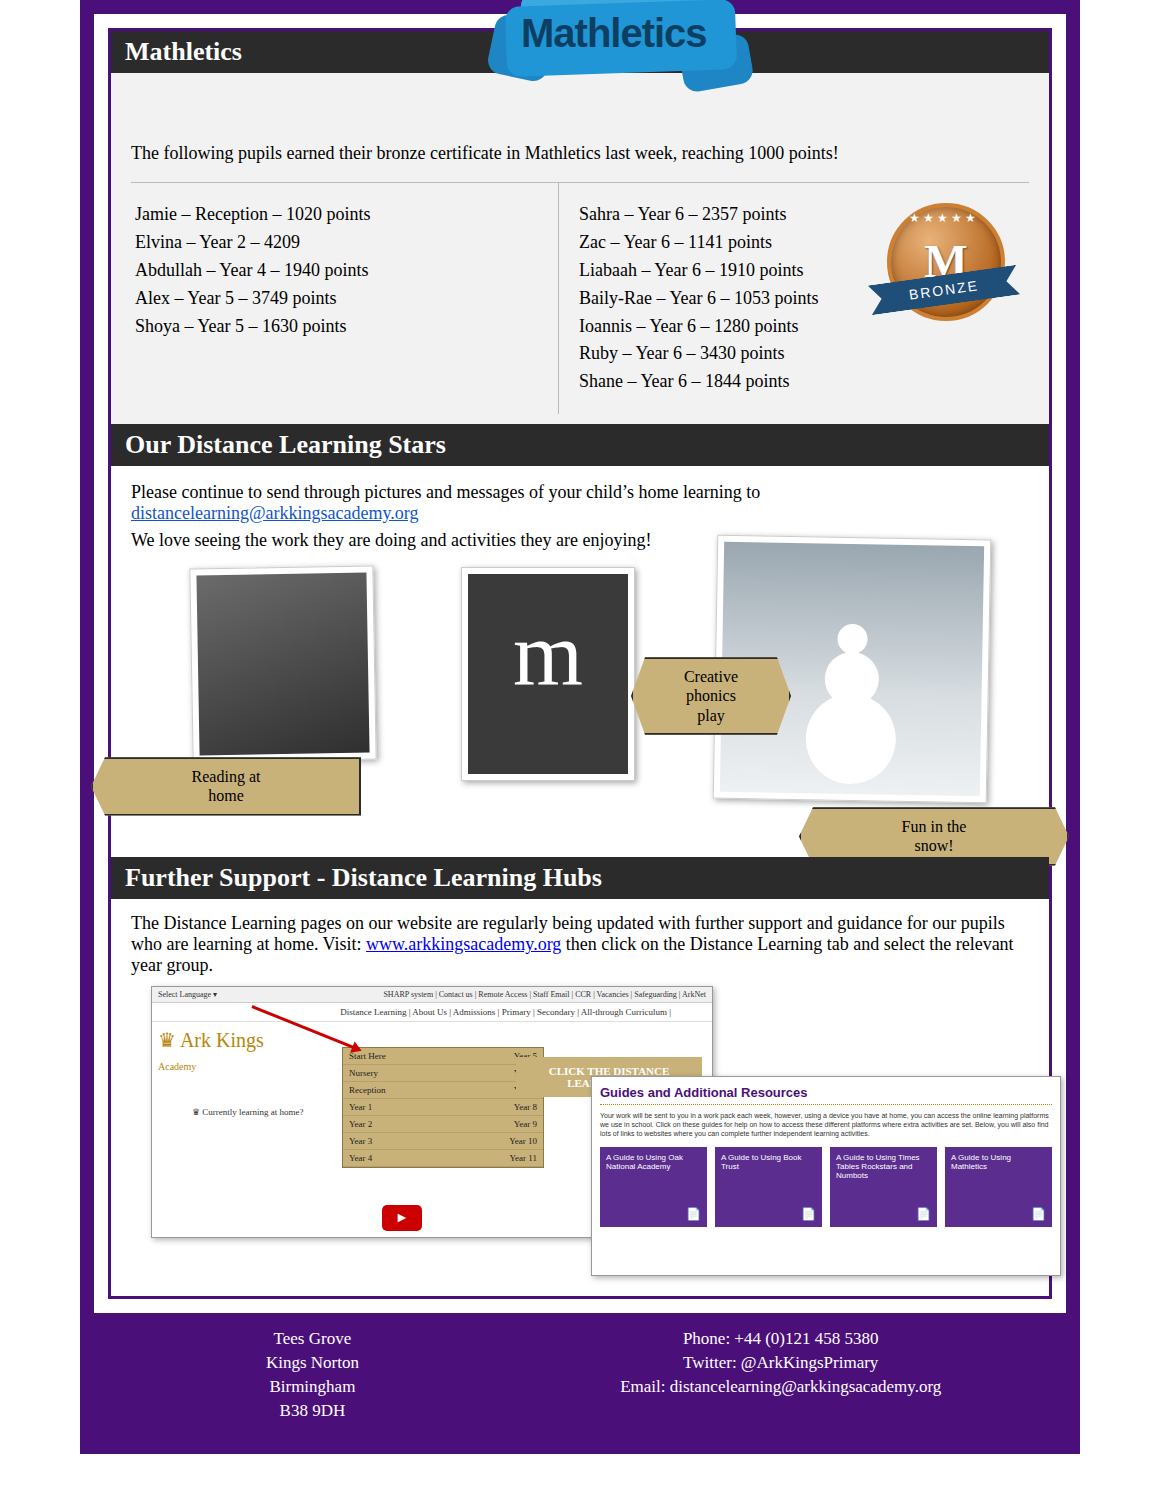Mathletics
Mathletics
The following pupils earned their bronze certificate in Mathletics last week, reaching 1000 points!
Jamie – Reception – 1020 points
Elvina – Year 2 – 4209
Abdullah – Year 4 – 1940 points
Alex – Year 5 – 3749 points
Shoya – Year 5 – 1630 points
Sahra – Year 6 – 2357 points
Zac – Year 6 – 1141 points
Liabaah – Year 6 – 1910 points
Baily-Rae – Year 6 – 1053 points
Ioannis – Year 6 – 1280 points
Ruby – Year 6 – 3430 points
Shane – Year 6 – 1844 points
M
★★★★★
BRONZE
Our Distance Learning Stars
Please continue to send through pictures and messages of your child’s home learning to
distancelearning@arkkingsacademy.org
We love seeing the work they are doing and activities they are enjoying!
Reading at
home
Creative
phonics
play
Fun in the
snow!
Further Support - Distance Learning Hubs
The Distance Learning pages on our website are regularly being updated with further support and guidance for our pupils who are learning at home. Visit: www.arkkingsacademy.org then click on the Distance Learning tab and select the relevant year group.
Select Language ▾ SHARP system | Contact us | Remote Access | Staff Email | CCR | Vacancies | Safeguarding | ArkNet
Distance Learning | About Us | Admissions | Primary | Secondary | All-through Curriculum |
♛ Ark Kings
Academy
Start Here Year 5
Nursery Year 6
Reception Year 7
Year 1 Year 8
Year 2 Year 9
Year 3 Year 10
Year 4 Year 11
CLICK THE DISTANCE
LEARNING TAB
♛ Currently learning at home?
►
Guides and Additional Resources
Your work will be sent to you in a work pack each week, however, using a device you have at home, you can access the online learning platforms we use in school. Click on these guides for help on how to access these different platforms where extra activities are set. Below, you will also find lots of links to websites where you can complete further independent learning activities.
A Guide to Using Oak National Academy📄
A Guide to Using Book Trust📄
A Guide to Using Times Tables Rockstars and Numbots📄
A Guide to Using Mathletics📄
Tees Grove
Kings Norton
Birmingham
B38 9DH
Phone: +44 (0)121 458 5380
Twitter: @ArkKingsPrimary
Email: distancelearning@arkkingsacademy.org